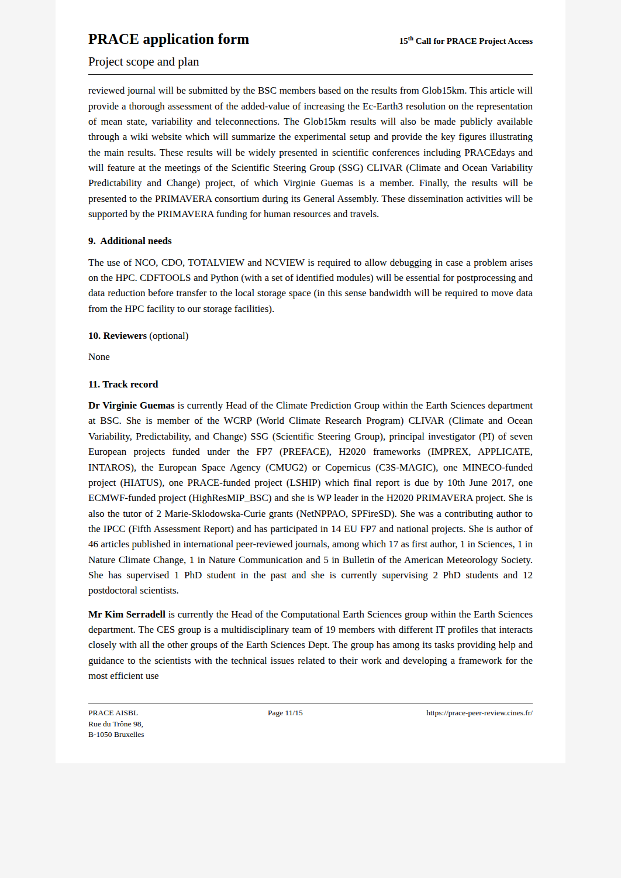PRACE application form
15th Call for PRACE Project Access
Project scope and plan
reviewed journal will be submitted by the BSC members based on the results from Glob15km. This article will provide a thorough assessment of the added-value of increasing the Ec-Earth3 resolution on the representation of mean state, variability and teleconnections. The Glob15km results will also be made publicly available through a wiki website which will summarize the experimental setup and provide the key figures illustrating the main results. These results will be widely presented in scientific conferences including PRACEdays and will feature at the meetings of the Scientific Steering Group (SSG) CLIVAR (Climate and Ocean Variability Predictability and Change) project, of which Virginie Guemas is a member. Finally, the results will be presented to the PRIMAVERA consortium during its General Assembly. These dissemination activities will be supported by the PRIMAVERA funding for human resources and travels.
9. Additional needs
The use of NCO, CDO, TOTALVIEW and NCVIEW is required to allow debugging in case a problem arises on the HPC. CDFTOOLS and Python (with a set of identified modules) will be essential for postprocessing and data reduction before transfer to the local storage space (in this sense bandwidth will be required to move data from the HPC facility to our storage facilities).
10. Reviewers (optional)
None
11. Track record
Dr Virginie Guemas is currently Head of the Climate Prediction Group within the Earth Sciences department at BSC. She is member of the WCRP (World Climate Research Program) CLIVAR (Climate and Ocean Variability, Predictability, and Change) SSG (Scientific Steering Group), principal investigator (PI) of seven European projects funded under the FP7 (PREFACE), H2020 frameworks (IMPREX, APPLICATE, INTAROS), the European Space Agency (CMUG2) or Copernicus (C3S-MAGIC), one MINECO-funded project (HIATUS), one PRACE-funded project (LSHIP) which final report is due by 10th June 2017, one ECMWF-funded project (HighResMIP_BSC) and she is WP leader in the H2020 PRIMAVERA project. She is also the tutor of 2 Marie-Sklodowska-Curie grants (NetNPPAO, SPFireSD). She was a contributing author to the IPCC (Fifth Assessment Report) and has participated in 14 EU FP7 and national projects. She is author of 46 articles published in international peer-reviewed journals, among which 17 as first author, 1 in Sciences, 1 in Nature Climate Change, 1 in Nature Communication and 5 in Bulletin of the American Meteorology Society. She has supervised 1 PhD student in the past and she is currently supervising 2 PhD students and 12 postdoctoral scientists.
Mr Kim Serradell is currently the Head of the Computational Earth Sciences group within the Earth Sciences department. The CES group is a multidisciplinary team of 19 members with different IT profiles that interacts closely with all the other groups of the Earth Sciences Dept. The group has among its tasks providing help and guidance to the scientists with the technical issues related to their work and developing a framework for the most efficient use
PRACE AISBL Rue du Trône 98, B-1050 Bruxelles
Page 11/15
https://prace-peer-review.cines.fr/